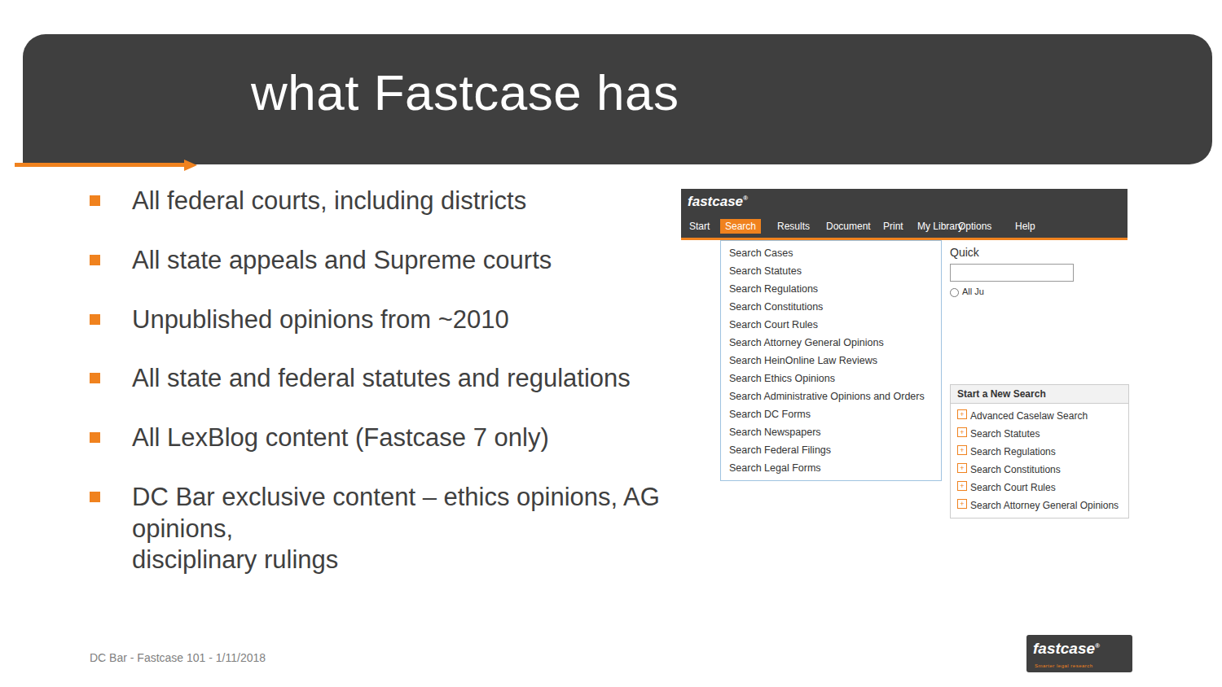what Fastcase has
All federal courts, including districts
All state appeals and Supreme courts
Unpublished opinions from ~2010
All state and federal statutes and regulations
All LexBlog content (Fastcase 7 only)
DC Bar exclusive content – ethics opinions, AG opinions,
disciplinary rulings
fastcase®
Start Search Results Document Print My Library Options Help
Search Cases
Search Statutes
Search Regulations
Search Constitutions
Search Court Rules
Search Attorney General Opinions
Search HeinOnline Law Reviews
Search Ethics Opinions
Search Administrative Opinions and Orders
Search DC Forms
Search Newspapers
Search Federal Filings
Search Legal Forms
Quick
All Ju
Start a New Search
Advanced Caselaw Search
Search Statutes
Search Regulations
Search Constitutions
Search Court Rules
Search Attorney General Opinions
DC Bar - Fastcase 101 - 1/11/2018
fastcase® Smarter legal research